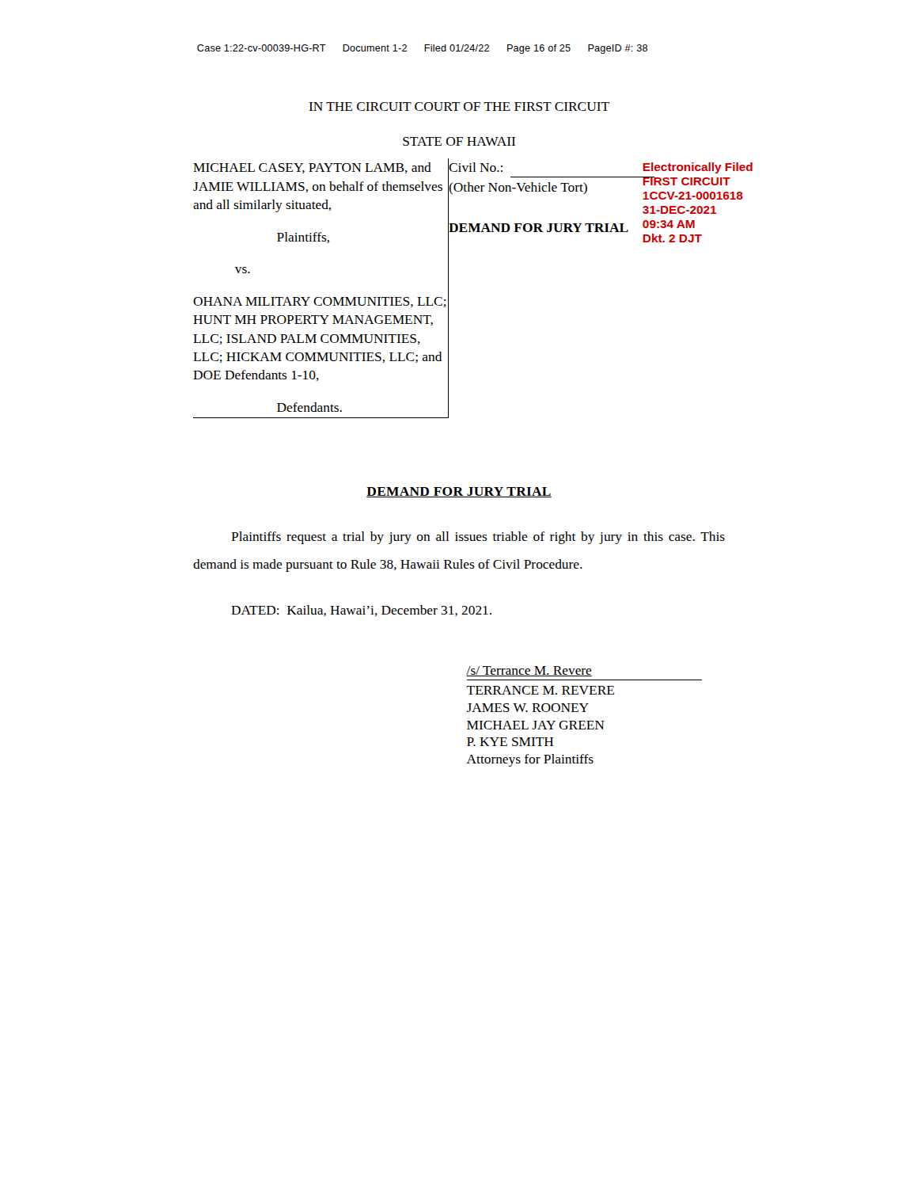Case 1:22-cv-00039-HG-RT Document 1-2 Filed 01/24/22 Page 16 of 25 PageID #: 38
IN THE CIRCUIT COURT OF THE FIRST CIRCUIT
STATE OF HAWAII
| MICHAEL CASEY, PAYTON LAMB, and JAMIE WILLIAMS, on behalf of themselves and all similarly situated, Plaintiffs, vs. OHANA MILITARY COMMUNITIES, LLC; HUNT MH PROPERTY MANAGEMENT, LLC; ISLAND PALM COMMUNITIES, LLC; HICKAM COMMUNITIES, LLC; and DOE Defendants 1-10, Defendants. | Electronically Filed FIRST CIRCUIT 1CCV-21-0001618 31-DEC-2021 09:34 AM Dkt. 2 DJT Civil No.: (Other Non-Vehicle Tort) DEMAND FOR JURY TRIAL |
DEMAND FOR JURY TRIAL
Plaintiffs request a trial by jury on all issues triable of right by jury in this case. This demand is made pursuant to Rule 38, Hawaii Rules of Civil Procedure.
DATED: Kailua, Hawai’i, December 31, 2021.
/s/ Terrance M. Revere
TERRANCE M. REVERE
JAMES W. ROONEY
MICHAEL JAY GREEN
P. KYE SMITH
Attorneys for Plaintiffs